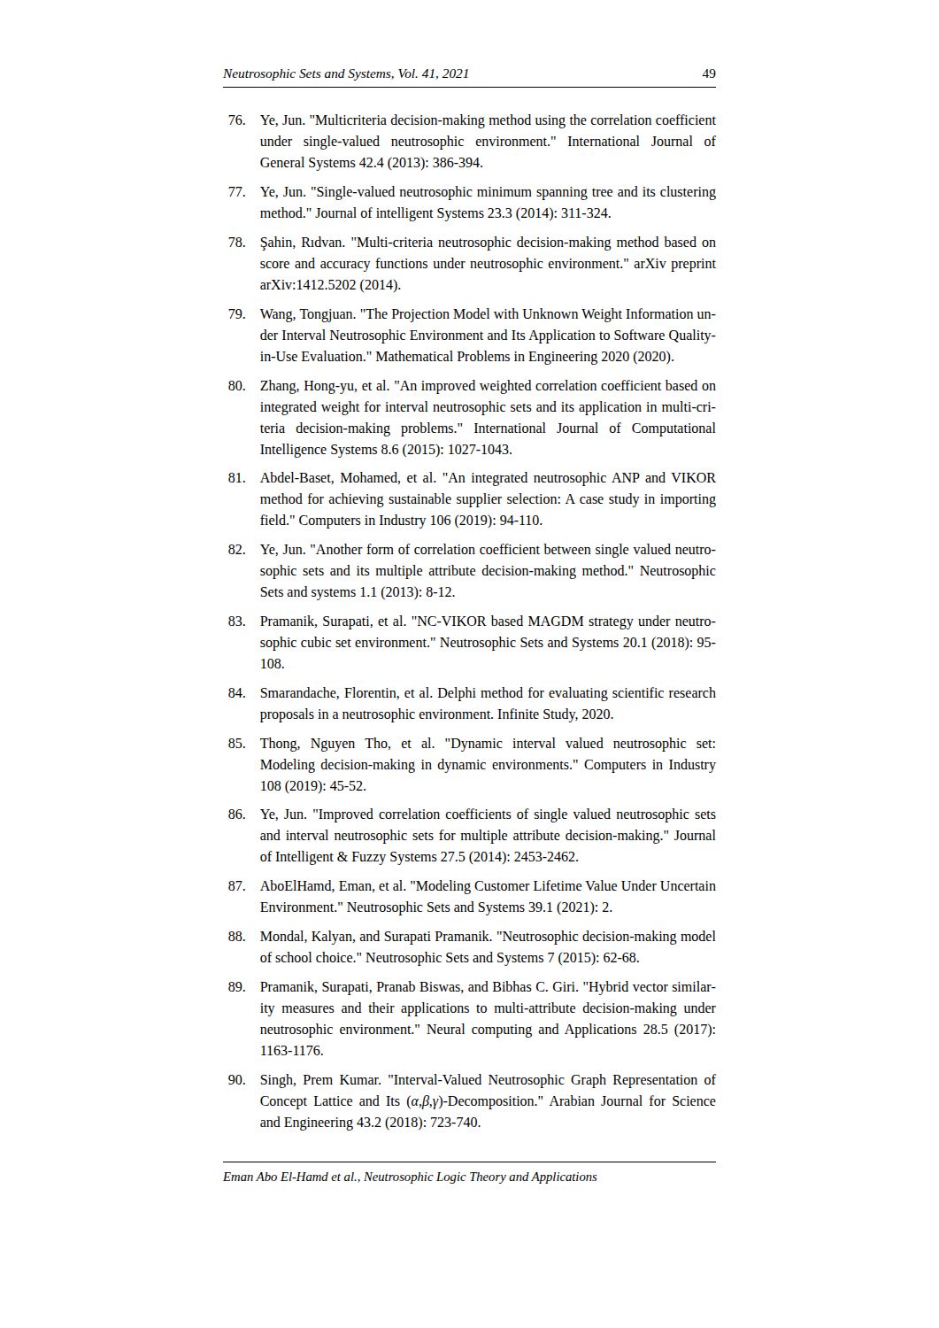Neutrosophic Sets and Systems, Vol. 41, 2021 49
76. Ye, Jun. "Multicriteria decision-making method using the correlation coefficient under single-valued neutrosophic environment." International Journal of General Systems 42.4 (2013): 386-394.
77. Ye, Jun. "Single-valued neutrosophic minimum spanning tree and its clustering method." Journal of intelligent Systems 23.3 (2014): 311-324.
78. Şahin, Rıdvan. "Multi-criteria neutrosophic decision-making method based on score and accuracy functions under neutrosophic environment." arXiv preprint arXiv:1412.5202 (2014).
79. Wang, Tongjuan. "The Projection Model with Unknown Weight Information under Interval Neutrosophic Environment and Its Application to Software Quality-in-Use Evaluation." Mathematical Problems in Engineering 2020 (2020).
80. Zhang, Hong-yu, et al. "An improved weighted correlation coefficient based on integrated weight for interval neutrosophic sets and its application in multi-criteria decision-making problems." International Journal of Computational Intelligence Systems 8.6 (2015): 1027-1043.
81. Abdel-Baset, Mohamed, et al. "An integrated neutrosophic ANP and VIKOR method for achieving sustainable supplier selection: A case study in importing field." Computers in Industry 106 (2019): 94-110.
82. Ye, Jun. "Another form of correlation coefficient between single valued neutrosophic sets and its multiple attribute decision-making method." Neutrosophic Sets and systems 1.1 (2013): 8-12.
83. Pramanik, Surapati, et al. "NC-VIKOR based MAGDM strategy under neutrosophic cubic set environment." Neutrosophic Sets and Systems 20.1 (2018): 95-108.
84. Smarandache, Florentin, et al. Delphi method for evaluating scientific research proposals in a neutrosophic environment. Infinite Study, 2020.
85. Thong, Nguyen Tho, et al. "Dynamic interval valued neutrosophic set: Modeling decision-making in dynamic environments." Computers in Industry 108 (2019): 45-52.
86. Ye, Jun. "Improved correlation coefficients of single valued neutrosophic sets and interval neutrosophic sets for multiple attribute decision-making." Journal of Intelligent & Fuzzy Systems 27.5 (2014): 2453-2462.
87. AboElHamd, Eman, et al. "Modeling Customer Lifetime Value Under Uncertain Environment." Neutrosophic Sets and Systems 39.1 (2021): 2.
88. Mondal, Kalyan, and Surapati Pramanik. "Neutrosophic decision-making model of school choice." Neutrosophic Sets and Systems 7 (2015): 62-68.
89. Pramanik, Surapati, Pranab Biswas, and Bibhas C. Giri. "Hybrid vector similarity measures and their applications to multi-attribute decision-making under neutrosophic environment." Neural computing and Applications 28.5 (2017): 1163-1176.
90. Singh, Prem Kumar. "Interval-Valued Neutrosophic Graph Representation of Concept Lattice and Its (α,β,γ)-Decomposition." Arabian Journal for Science and Engineering 43.2 (2018): 723-740.
Eman Abo El-Hamd et al., Neutrosophic Logic Theory and Applications